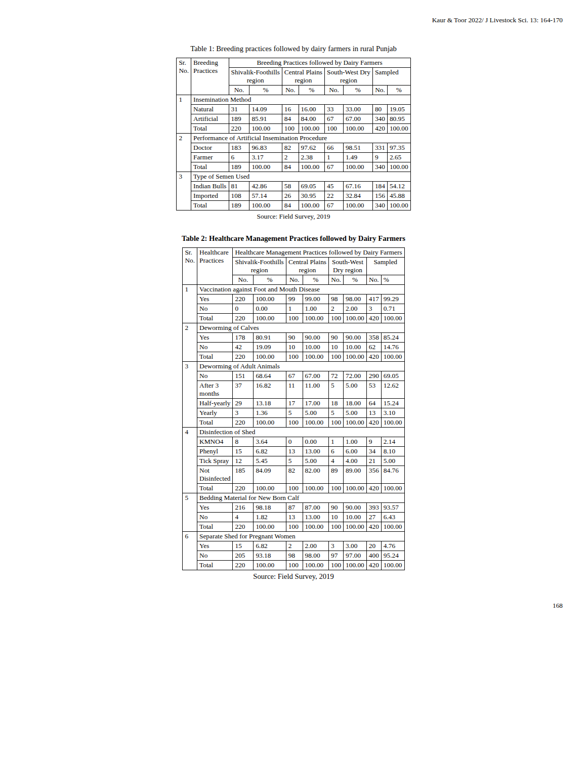Kaur & Toor 2022/ J Livestock Sci. 13: 164-170
Table 1: Breeding practices followed by dairy farmers in rural Punjab
| Sr. No. | Breeding Practices | Breeding Practices followed by Dairy Farmers |
| Shivalik-Foothills region | Central Plains region | South-West Dry region | Sampled |
| No. | % | No. | % | No. | % | No. | % |
| 1 | Insemination Method |
| Natural | 31 | 14.09 | 16 | 16.00 | 33 | 33.00 | 80 | 19.05 |
| Artificial | 189 | 85.91 | 84 | 84.00 | 67 | 67.00 | 340 | 80.95 |
| Total | 220 | 100.00 | 100 | 100.00 | 100 | 100.00 | 420 | 100.00 |
| 2 | Performance of Artificial Insemination Procedure |
| Doctor | 183 | 96.83 | 82 | 97.62 | 66 | 98.51 | 331 | 97.35 |
| Farmer | 6 | 3.17 | 2 | 2.38 | 1 | 1.49 | 9 | 2.65 |
| Total | 189 | 100.00 | 84 | 100.00 | 67 | 100.00 | 340 | 100.00 |
| 3 | Type of Semen Used |
| Indian Bulls | 81 | 42.86 | 58 | 69.05 | 45 | 67.16 | 184 | 54.12 |
| Imported | 108 | 57.14 | 26 | 30.95 | 22 | 32.84 | 156 | 45.88 |
| Total | 189 | 100.00 | 84 | 100.00 | 67 | 100.00 | 340 | 100.00 |
Source: Field Survey, 2019
Table 2: Healthcare Management Practices followed by Dairy Farmers
| Sr. No. | Healthcare Practices | Healthcare Management Practices followed by Dairy Farmers |
| Shivalik-Foothills region | Central Plains region | South-West Dry region | Sampled |
| No. | % | No. | % | No. | % | No. | % |
| 1 | Vaccination against Foot and Mouth Disease |
| Yes | 220 | 100.00 | 99 | 99.00 | 98 | 98.00 | 417 | 99.29 |
| No | 0 | 0.00 | 1 | 1.00 | 2 | 2.00 | 3 | 0.71 |
| Total | 220 | 100.00 | 100 | 100.00 | 100 | 100.00 | 420 | 100.00 |
| 2 | Deworming of Calves |
| Yes | 178 | 80.91 | 90 | 90.00 | 90 | 90.00 | 358 | 85.24 |
| No | 42 | 19.09 | 10 | 10.00 | 10 | 10.00 | 62 | 14.76 |
| Total | 220 | 100.00 | 100 | 100.00 | 100 | 100.00 | 420 | 100.00 |
| 3 | Deworming of Adult Animals |
| No | 151 | 68.64 | 67 | 67.00 | 72 | 72.00 | 290 | 69.05 |
| After 3 months | 37 | 16.82 | 11 | 11.00 | 5 | 5.00 | 53 | 12.62 |
| Half-yearly | 29 | 13.18 | 17 | 17.00 | 18 | 18.00 | 64 | 15.24 |
| Yearly | 3 | 1.36 | 5 | 5.00 | 5 | 5.00 | 13 | 3.10 |
| Total | 220 | 100.00 | 100 | 100.00 | 100 | 100.00 | 420 | 100.00 |
| 4 | Disinfection of Shed |
| KMNO4 | 8 | 3.64 | 0 | 0.00 | 1 | 1.00 | 9 | 2.14 |
| Phenyl | 15 | 6.82 | 13 | 13.00 | 6 | 6.00 | 34 | 8.10 |
| Tick Spray | 12 | 5.45 | 5 | 5.00 | 4 | 4.00 | 21 | 5.00 |
| Not Disinfected | 185 | 84.09 | 82 | 82.00 | 89 | 89.00 | 356 | 84.76 |
| Total | 220 | 100.00 | 100 | 100.00 | 100 | 100.00 | 420 | 100.00 |
| 5 | Bedding Material for New Born Calf |
| Yes | 216 | 98.18 | 87 | 87.00 | 90 | 90.00 | 393 | 93.57 |
| No | 4 | 1.82 | 13 | 13.00 | 10 | 10.00 | 27 | 6.43 |
| Total | 220 | 100.00 | 100 | 100.00 | 100 | 100.00 | 420 | 100.00 |
| 6 | Separate Shed for Pregnant Women |
| Yes | 15 | 6.82 | 2 | 2.00 | 3 | 3.00 | 20 | 4.76 |
| No | 205 | 93.18 | 98 | 98.00 | 97 | 97.00 | 400 | 95.24 |
| Total | 220 | 100.00 | 100 | 100.00 | 100 | 100.00 | 420 | 100.00 |
Source: Field Survey, 2019
168